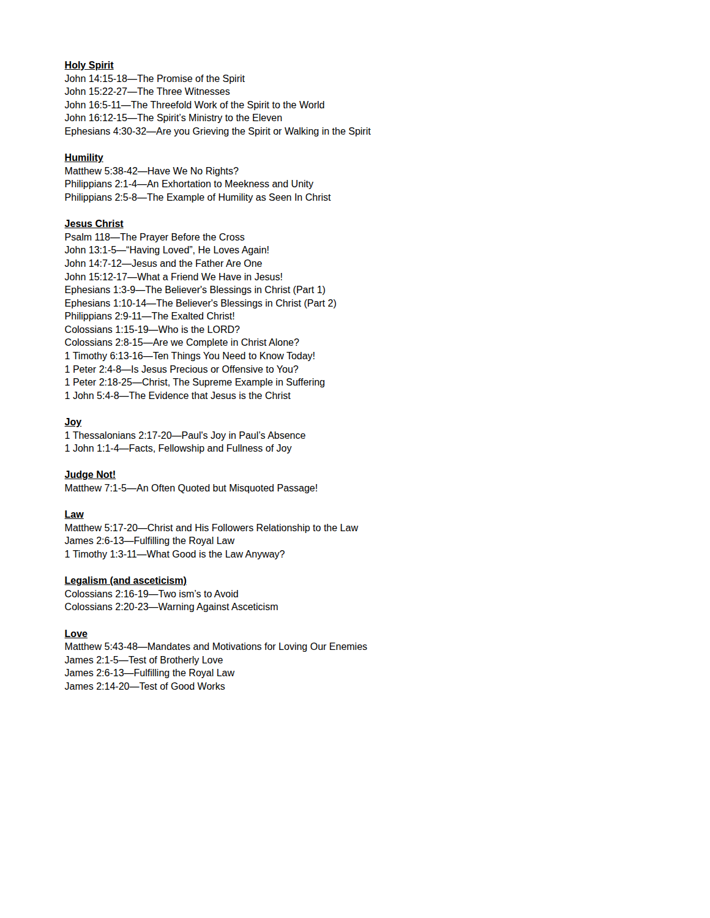Holy Spirit
John 14:15-18—The Promise of the Spirit
John 15:22-27—The Three Witnesses
John 16:5-11—The Threefold Work of the Spirit to the World
John 16:12-15—The Spirit’s Ministry to the Eleven
Ephesians 4:30-32—Are you Grieving the Spirit or Walking in the Spirit
Humility
Matthew 5:38-42—Have We No Rights?
Philippians 2:1-4—An Exhortation to Meekness and Unity
Philippians 2:5-8—The Example of Humility as Seen In Christ
Jesus Christ
Psalm 118—The Prayer Before the Cross
John 13:1-5—“Having Loved”, He Loves Again!
John 14:7-12—Jesus and the Father Are One
John 15:12-17—What a Friend We Have in Jesus!
Ephesians 1:3-9—The Believer's Blessings in Christ (Part 1)
Ephesians 1:10-14—The Believer's Blessings in Christ (Part 2)
Philippians 2:9-11—The Exalted Christ!
Colossians 1:15-19—Who is the LORD?
Colossians 2:8-15—Are we Complete in Christ Alone?
1 Timothy 6:13-16—Ten Things You Need to Know Today!
1 Peter 2:4-8—Is Jesus Precious or Offensive to You?
1 Peter 2:18-25—Christ, The Supreme Example in Suffering
1 John 5:4-8—The Evidence that Jesus is the Christ
Joy
1 Thessalonians 2:17-20—Paul's Joy in Paul’s Absence
1 John 1:1-4—Facts, Fellowship and Fullness of Joy
Judge Not!
Matthew 7:1-5—An Often Quoted but Misquoted Passage!
Law
Matthew 5:17-20—Christ and His Followers Relationship to the Law
James 2:6-13—Fulfilling the Royal Law
1 Timothy 1:3-11—What Good is the Law Anyway?
Legalism (and asceticism)
Colossians 2:16-19—Two ism’s to Avoid
Colossians 2:20-23—Warning Against Asceticism
Love
Matthew 5:43-48—Mandates and Motivations for Loving Our Enemies
James 2:1-5—Test of Brotherly Love
James 2:6-13—Fulfilling the Royal Law
James 2:14-20—Test of Good Works